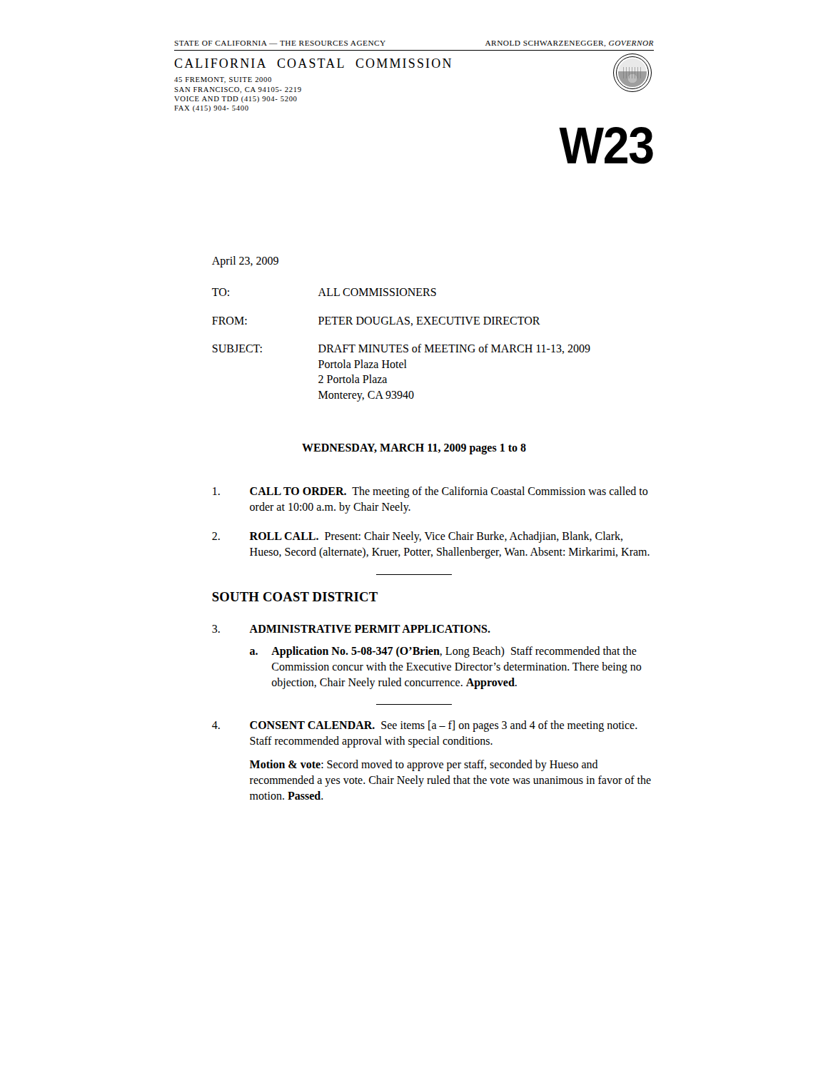State of California — The Resources Agency Arnold Schwarzenegger, Governor
CALIFORNIA COASTAL COMMISSION
45 Fremont, Suite 2000
San Francisco, CA 94105- 2219
Voice and TDD (415) 904- 5200
Fax (415) 904- 5400
W23
April 23, 2009
| TO: | ALL COMMISSIONERS |
| FROM: | PETER DOUGLAS, EXECUTIVE DIRECTOR |
| SUBJECT: | DRAFT MINUTES of MEETING of MARCH 11-13, 2009 Portola Plaza Hotel 2 Portola Plaza Monterey, CA 93940 |
WEDNESDAY, MARCH 11, 2009 pages 1 to 8
1.
CALL TO ORDER. The meeting of the California Coastal Commission was called to order at 10:00 a.m. by Chair Neely.
2.
ROLL CALL. Present: Chair Neely, Vice Chair Burke, Achadjian, Blank, Clark, Hueso, Secord (alternate), Kruer, Potter, Shallenberger, Wan. Absent: Mirkarimi, Kram.
SOUTH COAST DISTRICT
3.
ADMINISTRATIVE PERMIT APPLICATIONS.
a.
Application No. 5-08-347 (O’Brien, Long Beach) Staff recommended that the Commission concur with the Executive Director’s determination. There being no objection, Chair Neely ruled concurrence. Approved.
4.
CONSENT CALENDAR. See items [a – f] on pages 3 and 4 of the meeting notice. Staff recommended approval with special conditions.
Motion & vote: Secord moved to approve per staff, seconded by Hueso and recommended a yes vote. Chair Neely ruled that the vote was unanimous in favor of the motion. Passed.